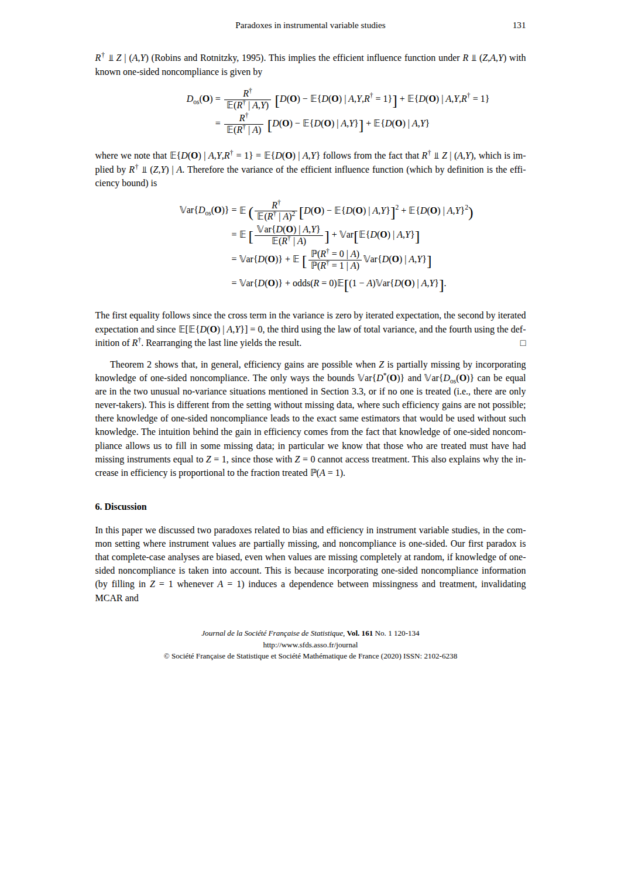Paradoxes in instrumental variable studies 131
R† ⫫ Z | (A,Y) (Robins and Rotnitzky, 1995). This implies the efficient influence function under R ⫫ (Z,A,Y) with known one-sided noncompliance is given by
Dos(O) = R†𝔼(R† | A,Y) [D(O) − 𝔼{D(O) | A,Y,R† = 1}] + 𝔼{D(O) | A,Y,R† = 1} = R†𝔼(R† | A) [D(O) − 𝔼{D(O) | A,Y}] + 𝔼{D(O) | A,Y}
where we note that 𝔼{D(O) | A,Y,R† = 1} = 𝔼{D(O) | A,Y} follows from the fact that R† ⫫ Z | (A,Y), which is implied by R† ⫫ (Z,Y) | A. Therefore the variance of the efficient influence function (which by definition is the efficiency bound) is
𝕍ar{Dos(O)} = 𝔼 (R†𝔼(R† | A)2[D(O) − 𝔼{D(O) | A,Y}]2 + 𝔼{D(O) | A,Y}2) = 𝔼 [𝕍ar{D(O) | A,Y}𝔼(R† | A)] + 𝕍ar[𝔼{D(O) | A,Y}] = 𝕍ar{D(O)} + 𝔼 [ℙ(R† = 0 | A) ℙ(R† = 1 | A) 𝕍ar{D(O) | A,Y}] = 𝕍ar{D(O)} + odds(R = 0)𝔼[(1 − A)𝕍ar{D(O) | A,Y}].
The first equality follows since the cross term in the variance is zero by iterated expectation, the second by iterated expectation and since 𝔼[𝔼{D(O) | A,Y}] = 0, the third using the law of total variance, and the fourth using the definition of R†. Rearranging the last line yields the result. □
Theorem 2 shows that, in general, efficiency gains are possible when Z is partially missing by incorporating knowledge of one-sided noncompliance. The only ways the bounds 𝕍ar{D*(O)} and 𝕍ar{Dos(O)} can be equal are in the two unusual no-variance situations mentioned in Section 3.3, or if no one is treated (i.e., there are only never-takers). This is different from the setting without missing data, where such efficiency gains are not possible; there knowledge of one-sided noncompliance leads to the exact same estimators that would be used without such knowledge. The intuition behind the gain in efficiency comes from the fact that knowledge of one-sided noncompliance allows us to fill in some missing data; in particular we know that those who are treated must have had missing instruments equal to Z = 1, since those with Z = 0 cannot access treatment. This also explains why the increase in efficiency is proportional to the fraction treated ℙ(A = 1).
6. Discussion
In this paper we discussed two paradoxes related to bias and efficiency in instrument variable studies, in the common setting where instrument values are partially missing, and noncompliance is one-sided. Our first paradox is that complete-case analyses are biased, even when values are missing completely at random, if knowledge of one-sided noncompliance is taken into account. This is because incorporating one-sided noncompliance information (by filling in Z = 1 whenever A = 1) induces a dependence between missingness and treatment, invalidating MCAR and
Journal de la Société Française de Statistique, Vol. 161 No. 1 120-134
http://www.sfds.asso.fr/journal
© Société Française de Statistique et Société Mathématique de France (2020) ISSN: 2102-6238